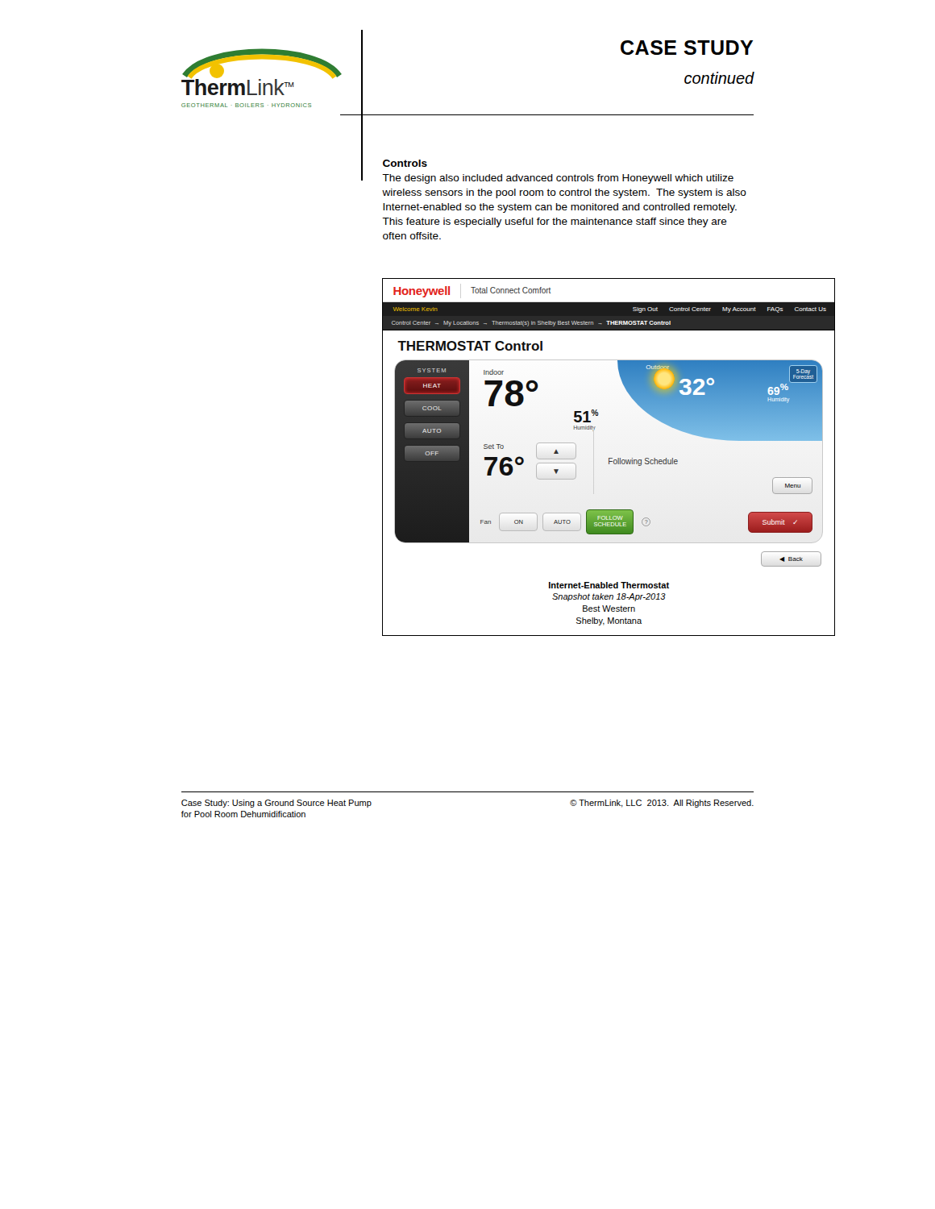Therm LinkTM
GEOTHERMAL · BOILERS · HYDRONICS
CASE STUDY
continued
Controls
The design also included advanced controls from Honeywell which utilize wireless sensors in the pool room to control the system. The system is also Internet-enabled so the system can be monitored and controlled remotely. This feature is especially useful for the maintenance staff since they are often offsite.
Honeywell Total Connect Comfort
Welcome Kevin Sign Out Control Center My Account FAQs Contact Us
Control Center → My Locations → Thermostat(s) in Shelby Best Western → THERMOSTAT Control
THERMOSTAT Control
SYSTEM
HEAT
COOL
AUTO
OFF
Outdoor
32°
69%Humidity
5-Day
Forecast
Indoor
78°
51%Humidity
Set To
76°
▲
▼
Following Schedule
Fan
ON
AUTO
FOLLOW
SCHEDULE
?
Menu
Submit✓
◀ Back
Internet-Enabled Thermostat
Snapshot taken 18-Apr-2013
Best Western
Shelby, Montana
Case Study: Using a Ground Source Heat Pump
for Pool Room Dehumidification
© ThermLink, LLC 2013. All Rights Reserved.